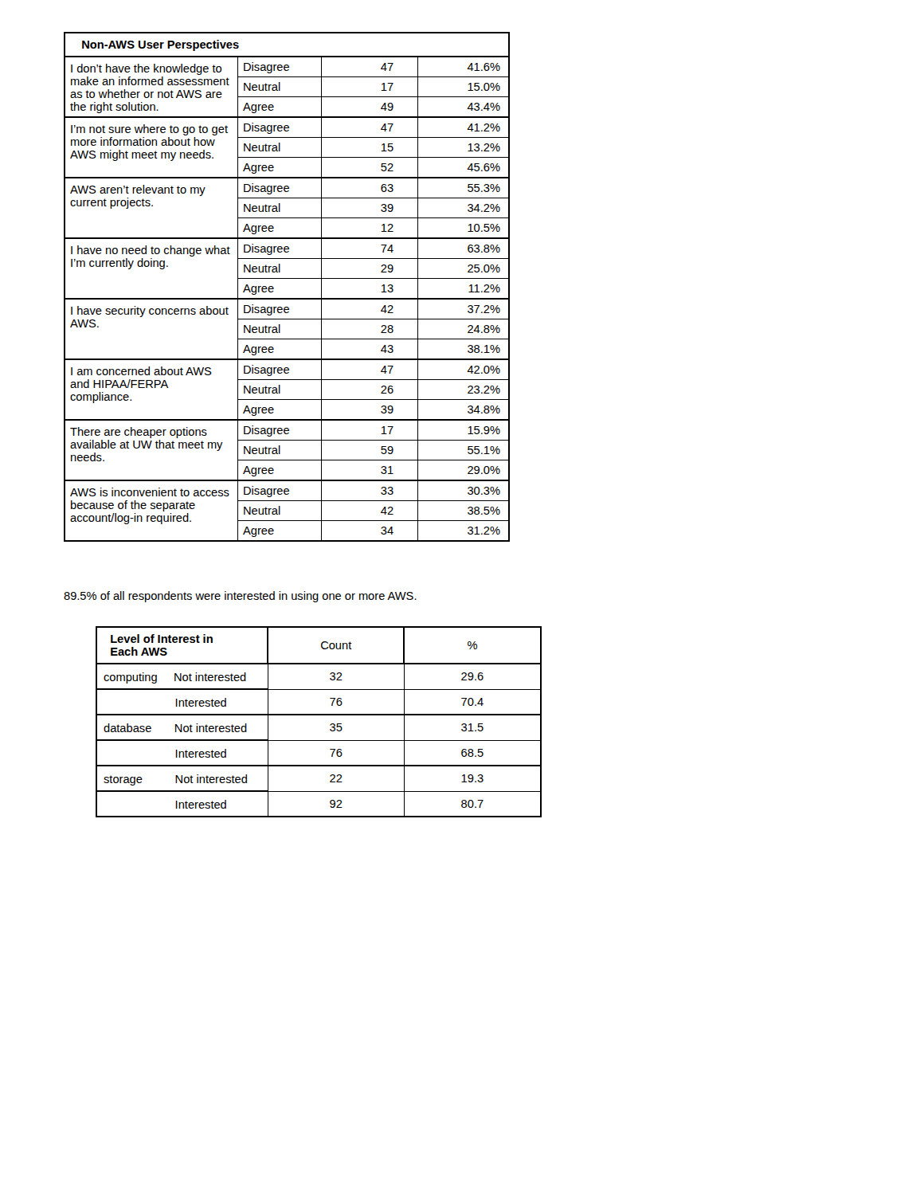| Non-AWS User Perspectives |
| I don’t have the knowledge to make an informed assessment as to whether or not AWS are the right solution. | Disagree | 47 | 41.6% |
| Neutral | 17 | 15.0% |
| Agree | 49 | 43.4% |
| I’m not sure where to go to get more information about how AWS might meet my needs. | Disagree | 47 | 41.2% |
| Neutral | 15 | 13.2% |
| Agree | 52 | 45.6% |
| AWS aren’t relevant to my current projects. | Disagree | 63 | 55.3% |
| Neutral | 39 | 34.2% |
| Agree | 12 | 10.5% |
| I have no need to change what I’m currently doing. | Disagree | 74 | 63.8% |
| Neutral | 29 | 25.0% |
| Agree | 13 | 11.2% |
| I have security concerns about AWS. | Disagree | 42 | 37.2% |
| Neutral | 28 | 24.8% |
| Agree | 43 | 38.1% |
| I am concerned about AWS and HIPAA/FERPA compliance. | Disagree | 47 | 42.0% |
| Neutral | 26 | 23.2% |
| Agree | 39 | 34.8% |
| There are cheaper options available at UW that meet my needs. | Disagree | 17 | 15.9% |
| Neutral | 59 | 55.1% |
| Agree | 31 | 29.0% |
| AWS is inconvenient to access because of the separate account/log-in required. | Disagree | 33 | 30.3% |
| Neutral | 42 | 38.5% |
| Agree | 34 | 31.2% |
89.5% of all respondents were interested in using one or more AWS.
| Level of Interest in Each AWS | Count | % |
| computing Not interested | 32 | 29.6 |
| Interested | 76 | 70.4 |
| database Not interested | 35 | 31.5 |
| Interested | 76 | 68.5 |
| storage Not interested | 22 | 19.3 |
| Interested | 92 | 80.7 |